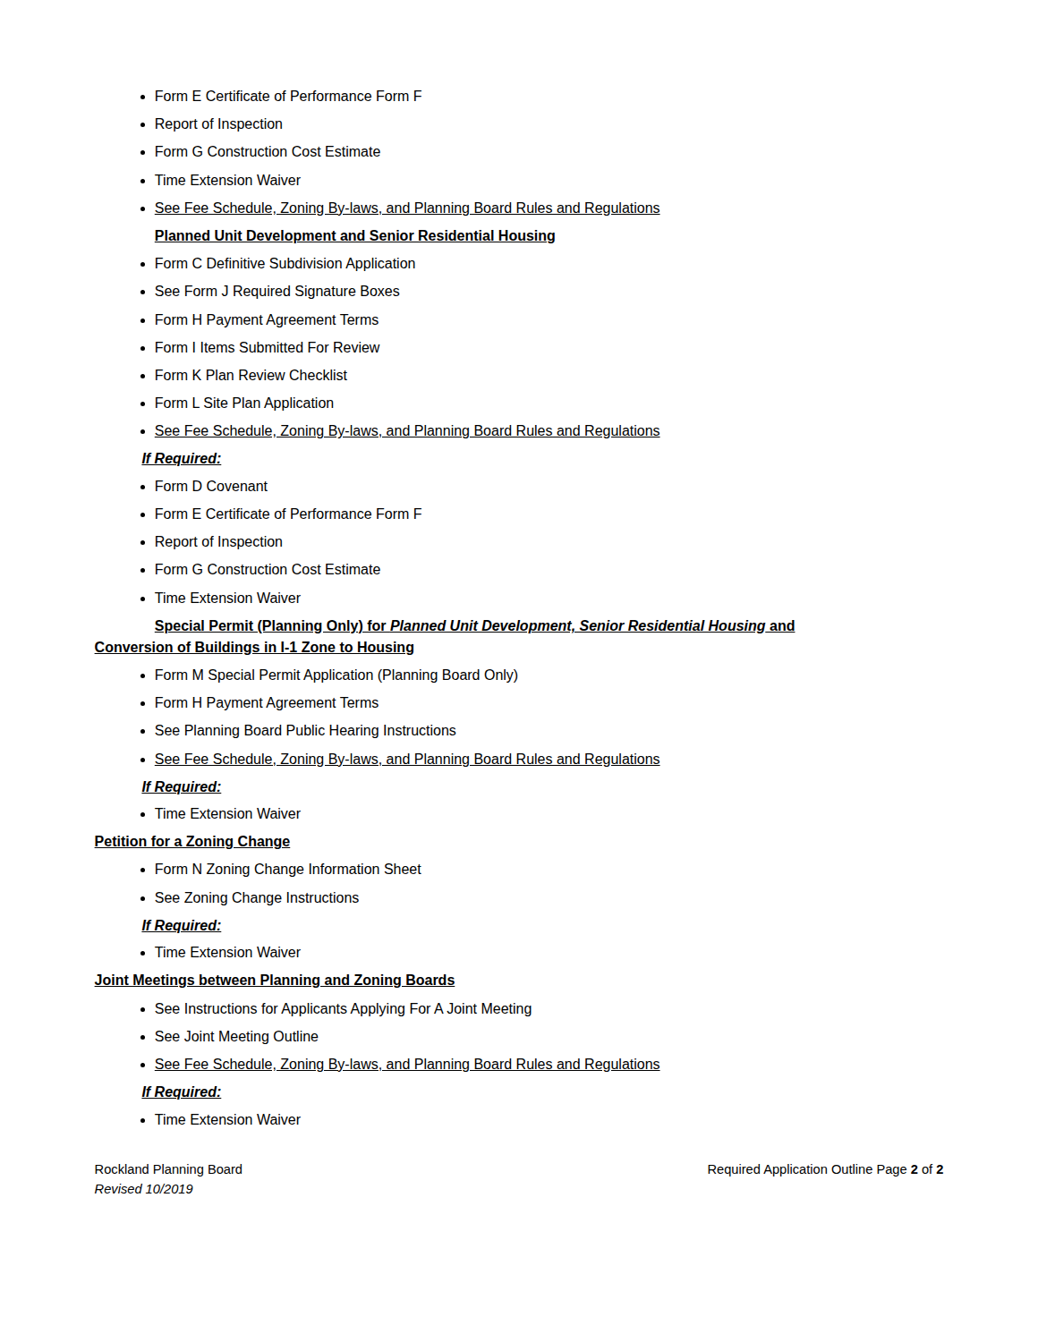Form E Certificate of Performance Form F
Report of Inspection
Form G Construction Cost Estimate
Time Extension Waiver
See Fee Schedule, Zoning By-laws, and Planning Board Rules and Regulations
Planned Unit Development and Senior Residential Housing
Form C Definitive Subdivision Application
See Form J Required Signature Boxes
Form H Payment Agreement Terms
Form I Items Submitted For Review
Form K Plan Review Checklist
Form L Site Plan Application
See Fee Schedule, Zoning By-laws, and Planning Board Rules and Regulations
If Required:
Form D Covenant
Form E Certificate of Performance Form F
Report of Inspection
Form G Construction Cost Estimate
Time Extension Waiver
Special Permit (Planning Only) for Planned Unit Development, Senior Residential Housing and Conversion of Buildings in I-1 Zone to Housing
Form M Special Permit Application (Planning Board Only)
Form H Payment Agreement Terms
See Planning Board Public Hearing Instructions
See Fee Schedule, Zoning By-laws, and Planning Board Rules and Regulations
If Required:
Time Extension Waiver
Petition for a Zoning Change
Form N Zoning Change Information Sheet
See Zoning Change Instructions
If Required:
Time Extension Waiver
Joint Meetings between Planning and Zoning Boards
See Instructions for Applicants Applying For A Joint Meeting
See Joint Meeting Outline
See Fee Schedule, Zoning By-laws, and Planning Board Rules and Regulations
If Required:
Time Extension Waiver
Rockland Planning Board Revised 10/2019
Required Application Outline Page 2 of 2